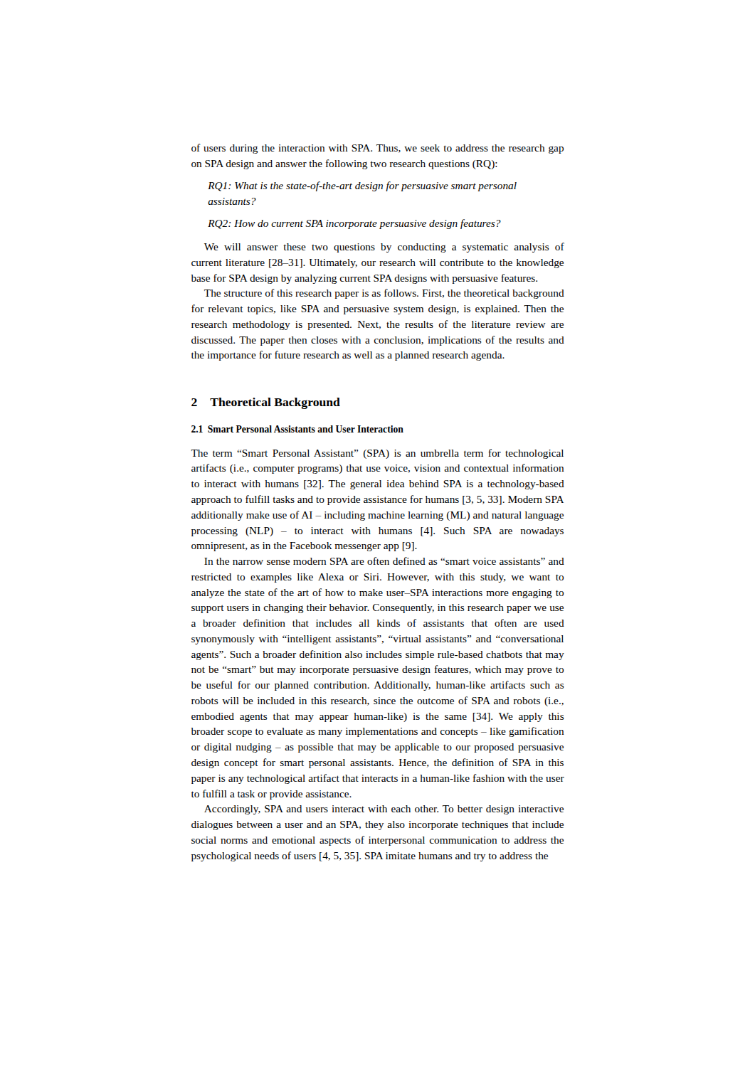of users during the interaction with SPA. Thus, we seek to address the research gap on SPA design and answer the following two research questions (RQ):
RQ1: What is the state-of-the-art design for persuasive smart personal assistants?
RQ2: How do current SPA incorporate persuasive design features?
We will answer these two questions by conducting a systematic analysis of current literature [28–31]. Ultimately, our research will contribute to the knowledge base for SPA design by analyzing current SPA designs with persuasive features.
The structure of this research paper is as follows. First, the theoretical background for relevant topics, like SPA and persuasive system design, is explained. Then the research methodology is presented. Next, the results of the literature review are discussed. The paper then closes with a conclusion, implications of the results and the importance for future research as well as a planned research agenda.
2 Theoretical Background
2.1 Smart Personal Assistants and User Interaction
The term “Smart Personal Assistant” (SPA) is an umbrella term for technological artifacts (i.e., computer programs) that use voice, vision and contextual information to interact with humans [32]. The general idea behind SPA is a technology-based approach to fulfill tasks and to provide assistance for humans [3, 5, 33]. Modern SPA additionally make use of AI – including machine learning (ML) and natural language processing (NLP) – to interact with humans [4]. Such SPA are nowadays omnipresent, as in the Facebook messenger app [9].
In the narrow sense modern SPA are often defined as “smart voice assistants” and restricted to examples like Alexa or Siri. However, with this study, we want to analyze the state of the art of how to make user–SPA interactions more engaging to support users in changing their behavior. Consequently, in this research paper we use a broader definition that includes all kinds of assistants that often are used synonymously with “intelligent assistants”, “virtual assistants” and “conversational agents”. Such a broader definition also includes simple rule-based chatbots that may not be “smart” but may incorporate persuasive design features, which may prove to be useful for our planned contribution. Additionally, human-like artifacts such as robots will be included in this research, since the outcome of SPA and robots (i.e., embodied agents that may appear human-like) is the same [34]. We apply this broader scope to evaluate as many implementations and concepts – like gamification or digital nudging – as possible that may be applicable to our proposed persuasive design concept for smart personal assistants. Hence, the definition of SPA in this paper is any technological artifact that interacts in a human-like fashion with the user to fulfill a task or provide assistance.
Accordingly, SPA and users interact with each other. To better design interactive dialogues between a user and an SPA, they also incorporate techniques that include social norms and emotional aspects of interpersonal communication to address the psychological needs of users [4, 5, 35]. SPA imitate humans and try to address the